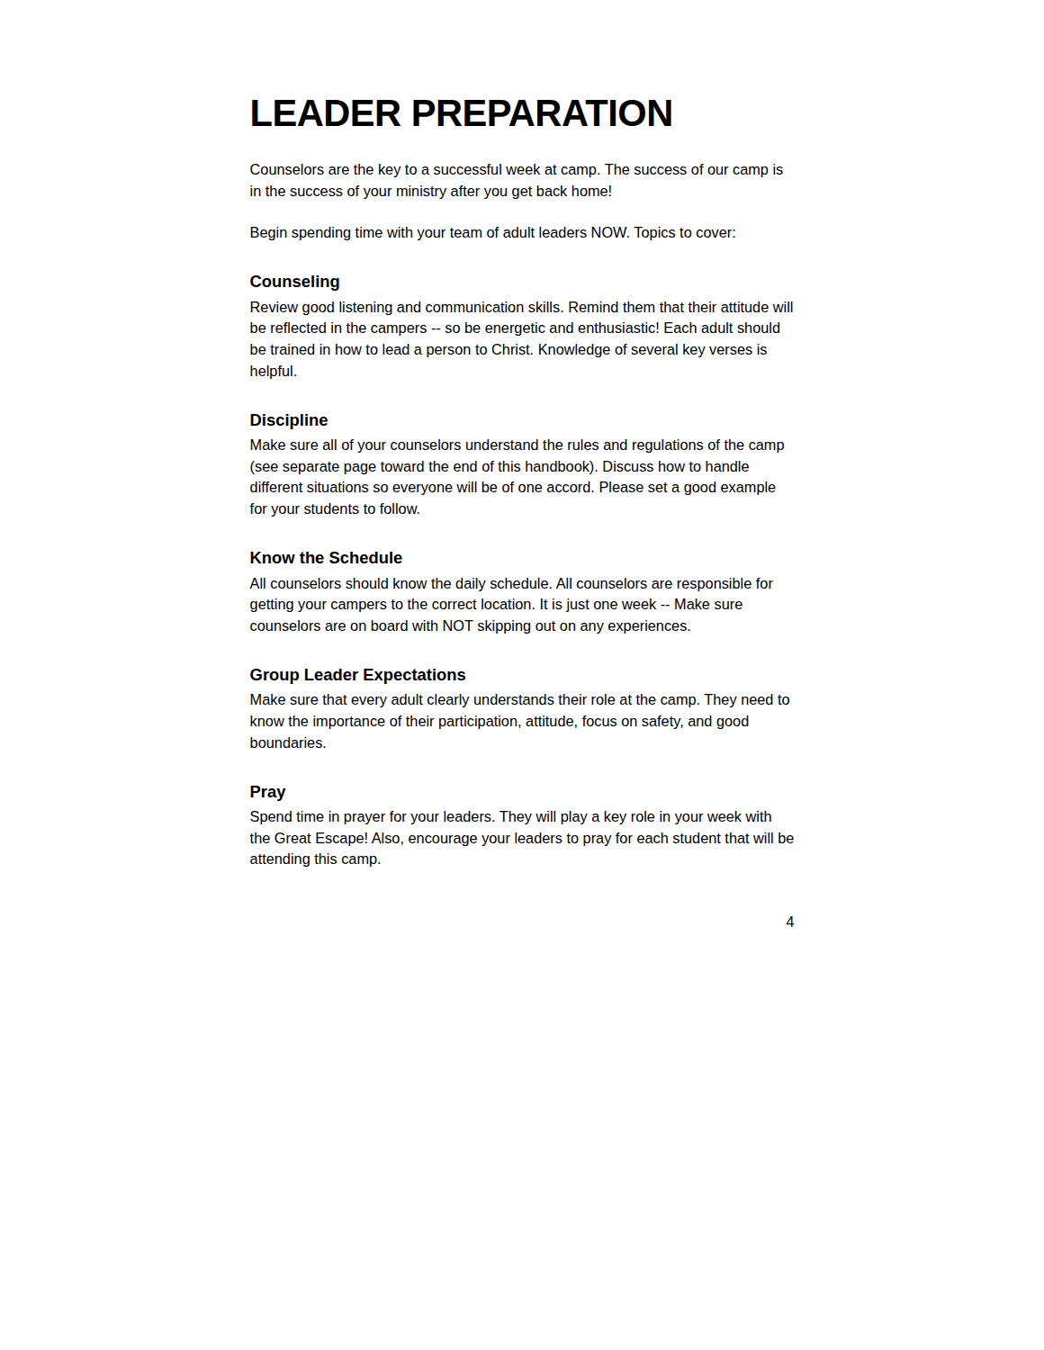LEADER PREPARATION
Counselors are the key to a successful week at camp. The success of our camp is in the success of your ministry after you get back home!
Begin spending time with your team of adult leaders NOW. Topics to cover:
Counseling
Review good listening and communication skills. Remind them that their attitude will be reflected in the campers -- so be energetic and enthusiastic! Each adult should be trained in how to lead a person to Christ. Knowledge of several key verses is helpful.
Discipline
Make sure all of your counselors understand the rules and regulations of the camp (see separate page toward the end of this handbook). Discuss how to handle different situations so everyone will be of one accord. Please set a good example for your students to follow.
Know the Schedule
All counselors should know the daily schedule. All counselors are responsible for getting your campers to the correct location. It is just one week -- Make sure counselors are on board with NOT skipping out on any experiences.
Group Leader Expectations
Make sure that every adult clearly understands their role at the camp. They need to know the importance of their participation, attitude, focus on safety, and good boundaries.
Pray
Spend time in prayer for your leaders. They will play a key role in your week with the Great Escape! Also, encourage your leaders to pray for each student that will be attending this camp.
4